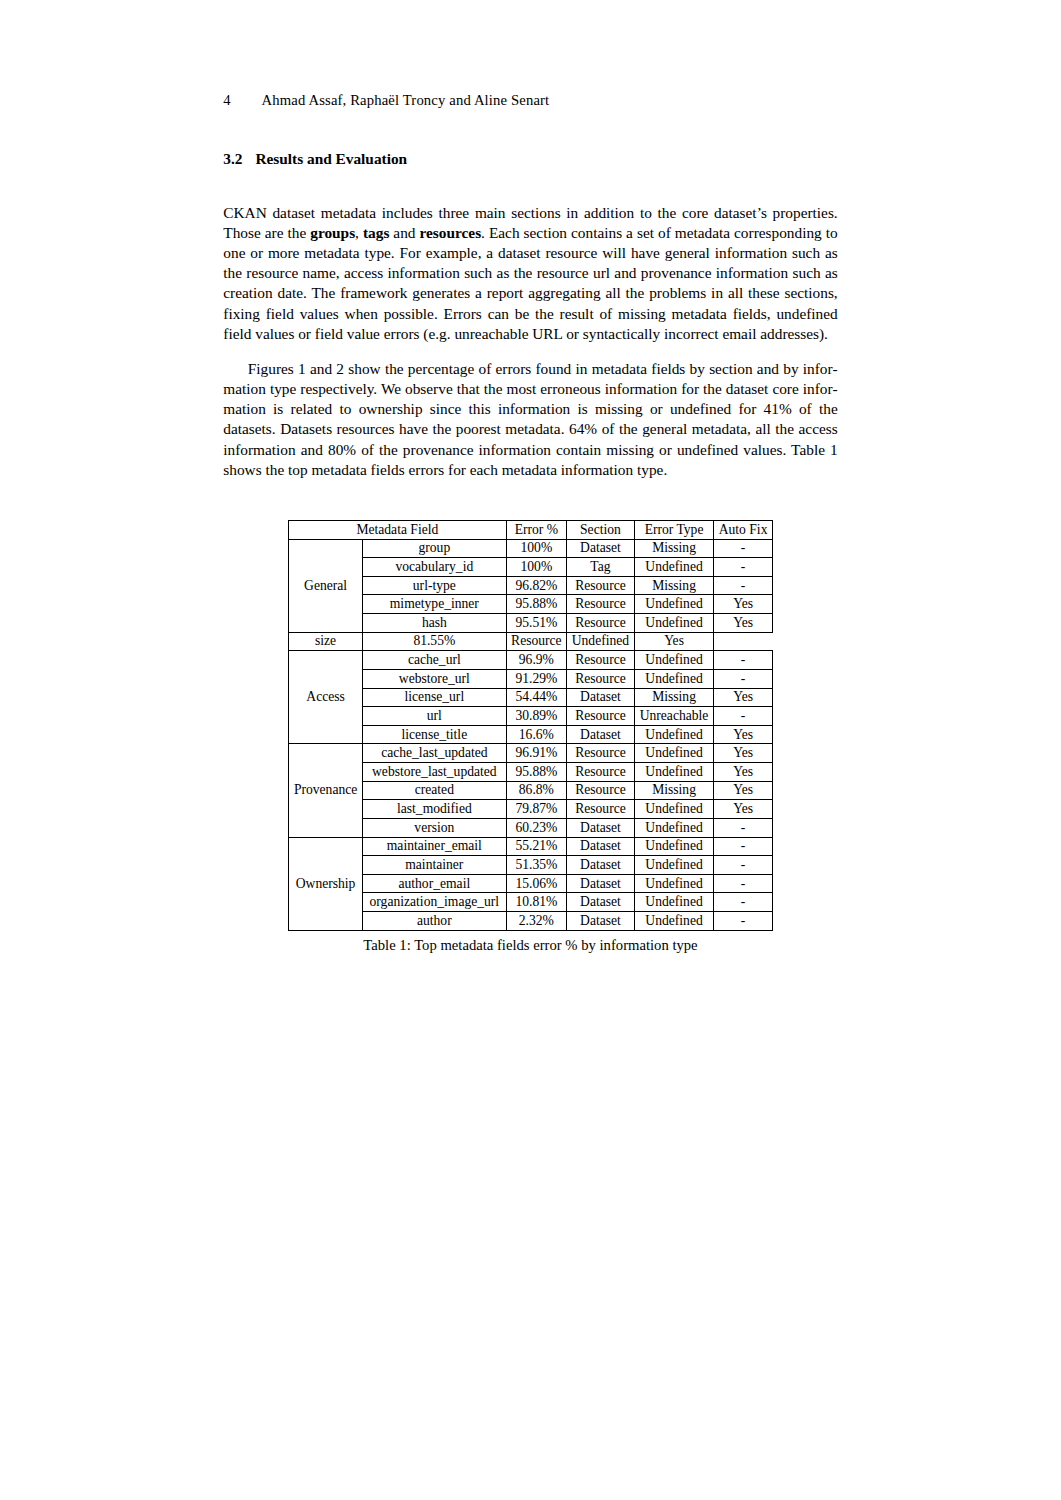4 Ahmad Assaf, Raphaël Troncy and Aline Senart
3.2 Results and Evaluation
CKAN dataset metadata includes three main sections in addition to the core dataset’s properties. Those are the groups, tags and resources. Each section contains a set of metadata corresponding to one or more metadata type. For example, a dataset resource will have general information such as the resource name, access information such as the resource url and provenance information such as creation date. The framework generates a report aggregating all the problems in all these sections, fixing field values when possible. Errors can be the result of missing metadata fields, undefined field values or field value errors (e.g. unreachable URL or syntactically incorrect email addresses).
Figures 1 and 2 show the percentage of errors found in metadata fields by section and by information type respectively. We observe that the most erroneous information for the dataset core information is related to ownership since this information is missing or undefined for 41% of the datasets. Datasets resources have the poorest metadata. 64% of the general metadata, all the access information and 80% of the provenance information contain missing or undefined values. Table 1 shows the top metadata fields errors for each metadata information type.
| Metadata Field | Error % | Section | Error Type | Auto Fix |
| --- | --- | --- | --- | --- |
| General | group | 100% | Dataset | Missing | - |
| vocabulary_id | 100% | Tag | Undefined | - |
| url-type | 96.82% | Resource | Missing | - |
| mimetype_inner | 95.88% | Resource | Undefined | Yes |
| hash | 95.51% | Resource | Undefined | Yes |
| size | 81.55% | Resource | Undefined | Yes |
| Access | cache_url | 96.9% | Resource | Undefined | - |
| webstore_url | 91.29% | Resource | Undefined | - |
| license_url | 54.44% | Dataset | Missing | Yes |
| url | 30.89% | Resource | Unreachable | - |
| license_title | 16.6% | Dataset | Undefined | Yes |
| Provenance | cache_last_updated | 96.91% | Resource | Undefined | Yes |
| webstore_last_updated | 95.88% | Resource | Undefined | Yes |
| created | 86.8% | Resource | Missing | Yes |
| last_modified | 79.87% | Resource | Undefined | Yes |
| version | 60.23% | Dataset | Undefined | - |
| Ownership | maintainer_email | 55.21% | Dataset | Undefined | - |
| maintainer | 51.35% | Dataset | Undefined | - |
| author_email | 15.06% | Dataset | Undefined | - |
| organization_image_url | 10.81% | Dataset | Undefined | - |
| author | 2.32% | Dataset | Undefined | - |
Table 1: Top metadata fields error % by information type